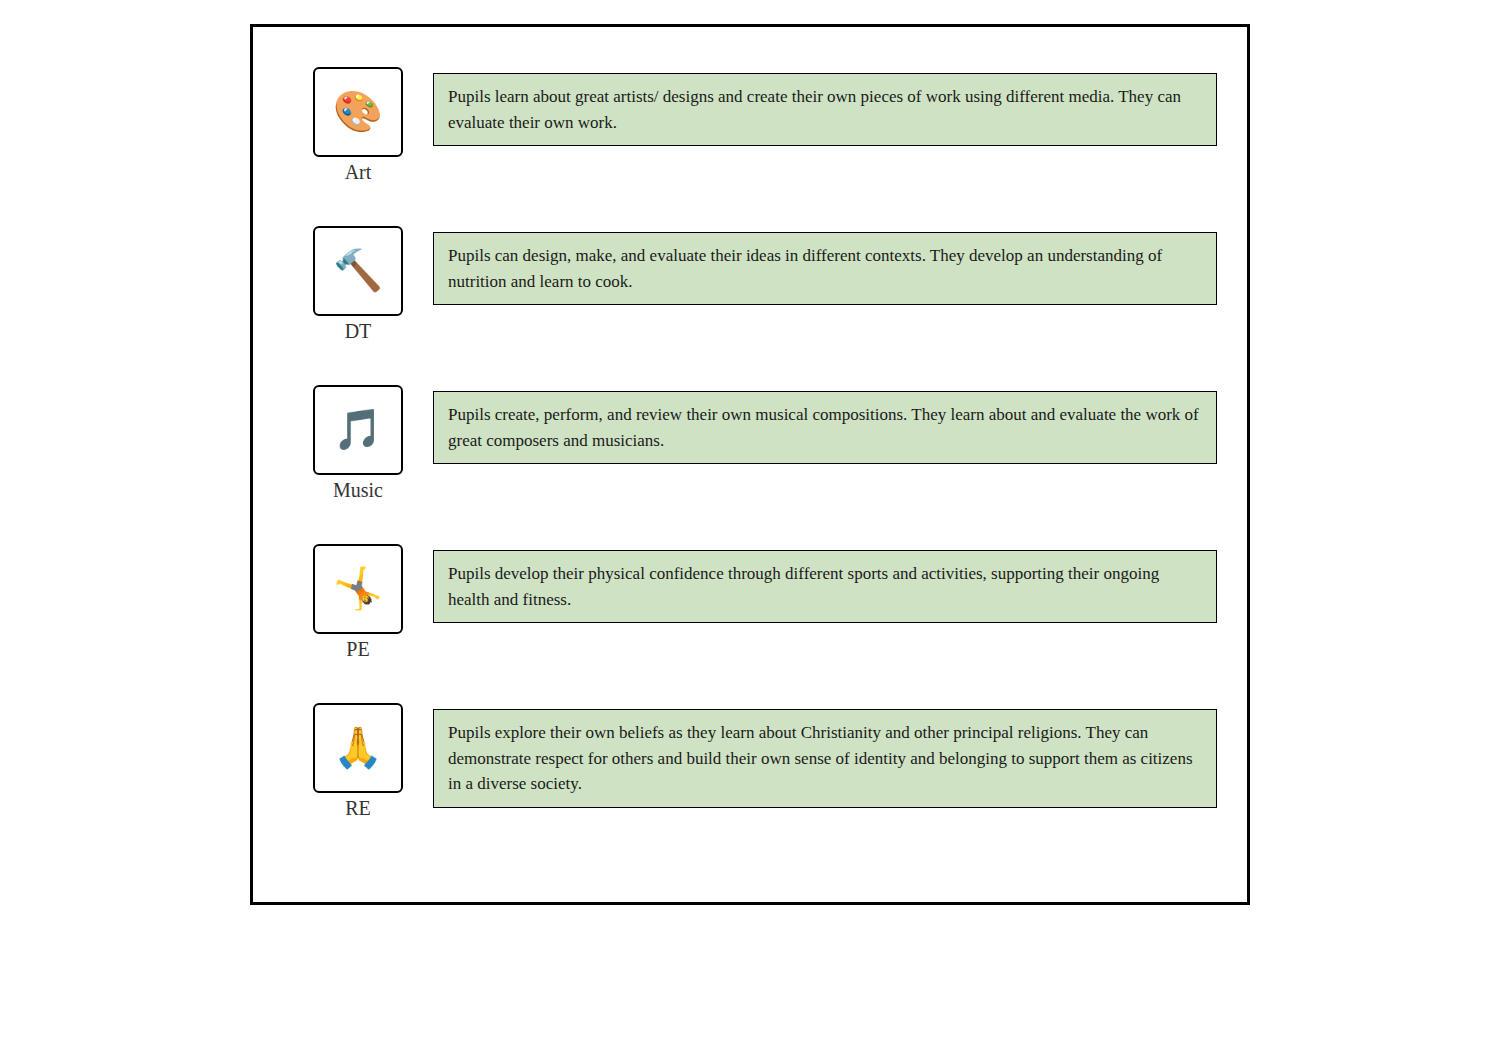🎨
Art
Pupils learn about great artists/ designs and create their own pieces of work using different media. They can evaluate their own work.
🔨
DT
Pupils can design, make, and evaluate their ideas in different contexts. They develop an understanding of nutrition and learn to cook.
🎵
Music
Pupils create, perform, and review their own musical compositions. They learn about and evaluate the work of great composers and musicians.
🤸
PE
Pupils develop their physical confidence through different sports and activities, supporting their ongoing health and fitness.
🙏
RE
Pupils explore their own beliefs as they learn about Christianity and other principal religions. They can demonstrate respect for others and build their own sense of identity and belonging to support them as citizens in a diverse society.